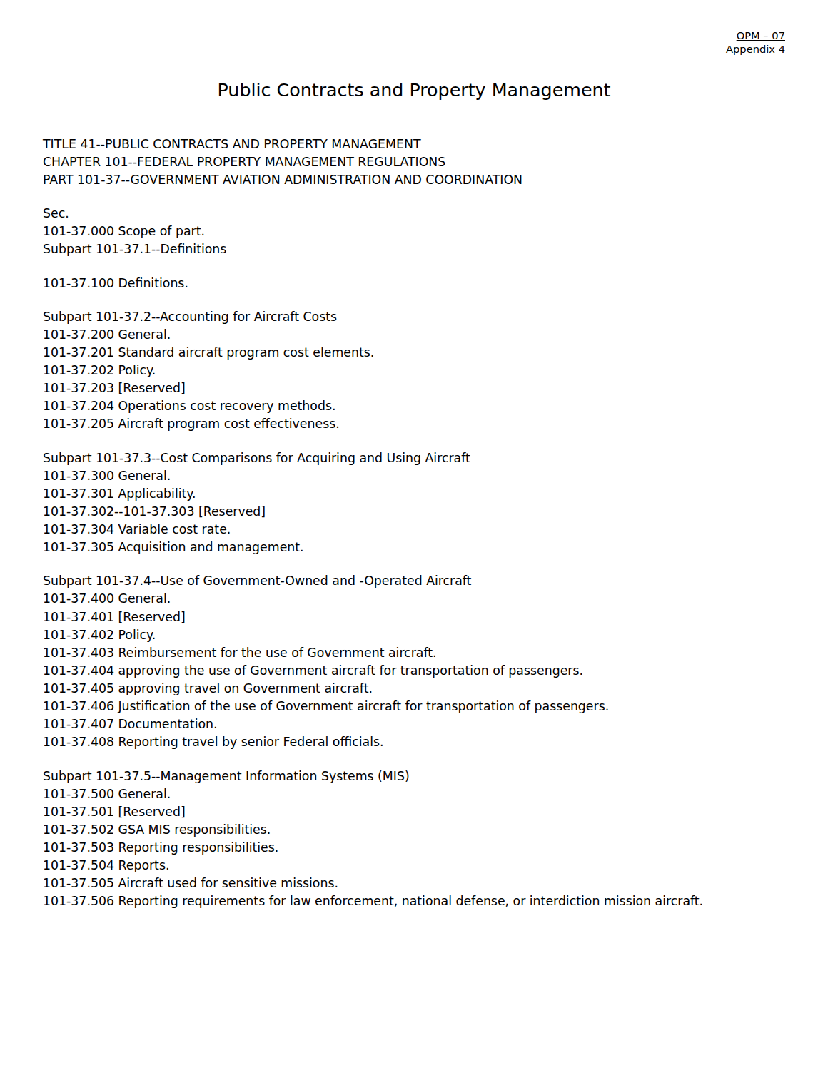OPM – 07
Appendix 4
Public Contracts and Property Management
TITLE 41--PUBLIC CONTRACTS AND PROPERTY MANAGEMENT
CHAPTER 101--FEDERAL PROPERTY MANAGEMENT REGULATIONS
PART 101-37--GOVERNMENT AVIATION ADMINISTRATION AND COORDINATION
Sec.
101-37.000 Scope of part.
Subpart 101-37.1--Definitions
101-37.100 Definitions.
Subpart 101-37.2--Accounting for Aircraft Costs
101-37.200 General.
101-37.201 Standard aircraft program cost elements.
101-37.202 Policy.
101-37.203 [Reserved]
101-37.204 Operations cost recovery methods.
101-37.205 Aircraft program cost effectiveness.
Subpart 101-37.3--Cost Comparisons for Acquiring and Using Aircraft
101-37.300 General.
101-37.301 Applicability.
101-37.302--101-37.303 [Reserved]
101-37.304 Variable cost rate.
101-37.305 Acquisition and management.
Subpart 101-37.4--Use of Government-Owned and -Operated Aircraft
101-37.400 General.
101-37.401 [Reserved]
101-37.402 Policy.
101-37.403 Reimbursement for the use of Government aircraft.
101-37.404 approving the use of Government aircraft for transportation of passengers.
101-37.405 approving travel on Government aircraft.
101-37.406 Justification of the use of Government aircraft for transportation of passengers.
101-37.407 Documentation.
101-37.408 Reporting travel by senior Federal officials.
Subpart 101-37.5--Management Information Systems (MIS)
101-37.500 General.
101-37.501 [Reserved]
101-37.502 GSA MIS responsibilities.
101-37.503 Reporting responsibilities.
101-37.504 Reports.
101-37.505 Aircraft used for sensitive missions.
101-37.506 Reporting requirements for law enforcement, national defense, or interdiction mission aircraft.